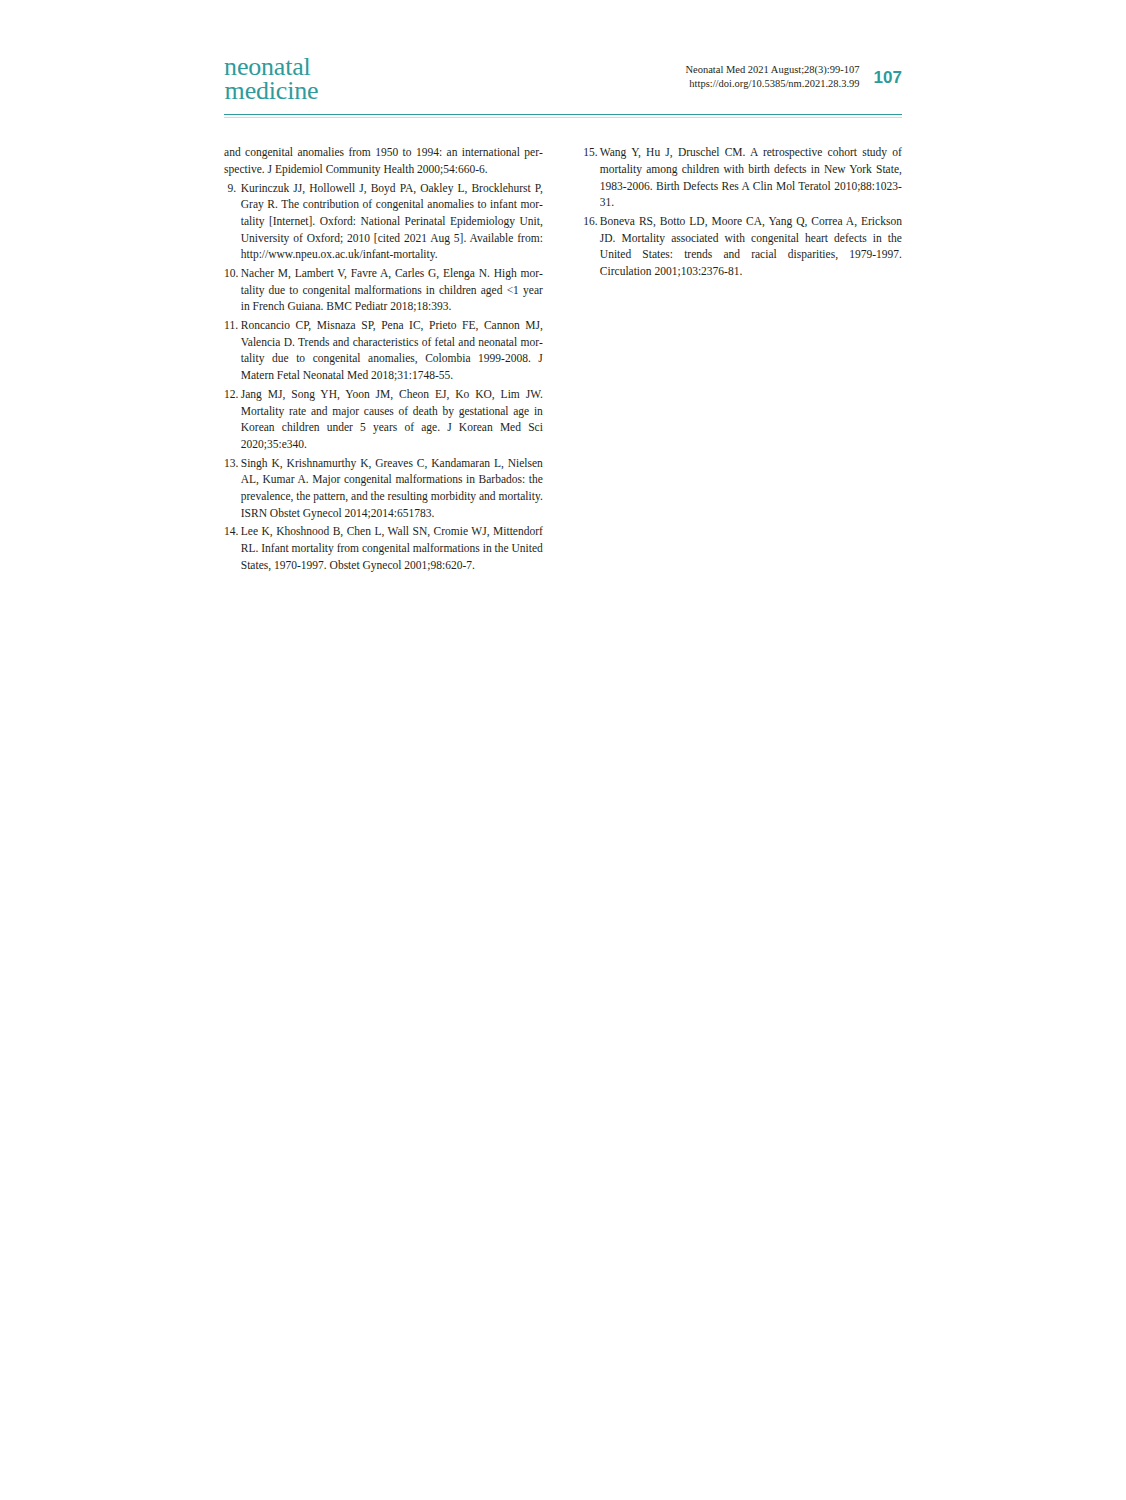neonatalmedicine
Neonatal Med 2021 August;28(3):99-107 https://doi.org/10.5385/nm.2021.28.3.99
107
and congenital anomalies from 1950 to 1994: an international perspective. J Epidemiol Community Health 2000;54:660-6.
9. Kurinczuk JJ, Hollowell J, Boyd PA, Oakley L, Brocklehurst P, Gray R. The contribution of congenital anomalies to infant mortality [Internet]. Oxford: National Perinatal Epidemiology Unit, University of Oxford; 2010 [cited 2021 Aug 5]. Available from: http://www.npeu.ox.ac.uk/infant-mortality.
10. Nacher M, Lambert V, Favre A, Carles G, Elenga N. High mortality due to congenital malformations in children aged <1 year in French Guiana. BMC Pediatr 2018;18:393.
11. Roncancio CP, Misnaza SP, Pena IC, Prieto FE, Cannon MJ, Valencia D. Trends and characteristics of fetal and neonatal mortality due to congenital anomalies, Colombia 1999-2008. J Matern Fetal Neonatal Med 2018;31:1748-55.
12. Jang MJ, Song YH, Yoon JM, Cheon EJ, Ko KO, Lim JW. Mortality rate and major causes of death by gestational age in Korean children under 5 years of age. J Korean Med Sci 2020;35:e340.
13. Singh K, Krishnamurthy K, Greaves C, Kandamaran L, Nielsen AL, Kumar A. Major congenital malformations in Barbados: the prevalence, the pattern, and the resulting morbidity and mortality. ISRN Obstet Gynecol 2014;2014:651783.
14. Lee K, Khoshnood B, Chen L, Wall SN, Cromie WJ, Mittendorf RL. Infant mortality from congenital malformations in the United States, 1970-1997. Obstet Gynecol 2001;98:620-7.
15. Wang Y, Hu J, Druschel CM. A retrospective cohort study of mortality among children with birth defects in New York State, 1983-2006. Birth Defects Res A Clin Mol Teratol 2010;88:1023-31.
16. Boneva RS, Botto LD, Moore CA, Yang Q, Correa A, Erickson JD. Mortality associated with congenital heart defects in the United States: trends and racial disparities, 1979-1997. Circulation 2001;103:2376-81.